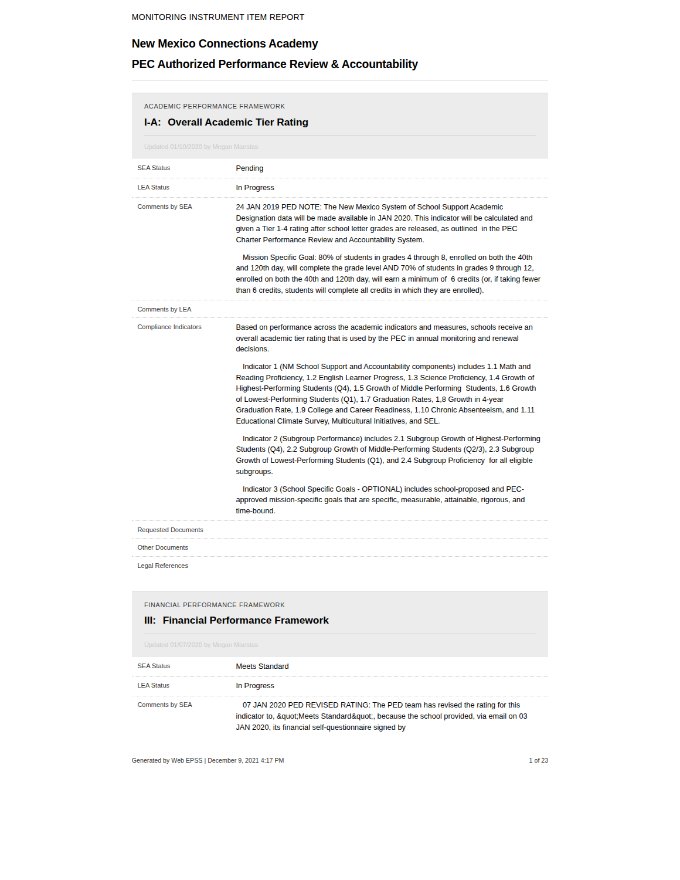MONITORING INSTRUMENT ITEM REPORT
New Mexico Connections Academy
PEC Authorized Performance Review & Accountability
ACADEMIC PERFORMANCE FRAMEWORK
I-A: Overall Academic Tier Rating
Updated 01/10/2020 by Megan Maestas
| SEA Status | Pending |
| LEA Status | In Progress |
| Comments by SEA | 24 JAN 2019 PED NOTE: The New Mexico System of School Support Academic Designation data will be made available in JAN 2020. This indicator will be calculated and given a Tier 1-4 rating after school letter grades are released, as outlined in the PEC Charter Performance Review and Accountability System. Mission Specific Goal: 80% of students in grades 4 through 8, enrolled on both the 40th and 120th day, will complete the grade level AND 70% of students in grades 9 through 12, enrolled on both the 40th and 120th day, will earn a minimum of 6 credits (or, if taking fewer than 6 credits, students will complete all credits in which they are enrolled). |
| Comments by LEA | |
| Compliance Indicators | Based on performance across the academic indicators and measures, schools receive an overall academic tier rating that is used by the PEC in annual monitoring and renewal decisions. Indicator 1 (NM School Support and Accountability components) includes 1.1 Math and Reading Proficiency, 1.2 English Learner Progress, 1.3 Science Proficiency, 1.4 Growth of Highest-Performing Students (Q4), 1.5 Growth of Middle Performing Students, 1.6 Growth of Lowest-Performing Students (Q1), 1.7 Graduation Rates, 1,8 Growth in 4-year Graduation Rate, 1.9 College and Career Readiness, 1.10 Chronic Absenteeism, and 1.11 Educational Climate Survey, Multicultural Initiatives, and SEL. Indicator 2 (Subgroup Performance) includes 2.1 Subgroup Growth of Highest-Performing Students (Q4), 2.2 Subgroup Growth of Middle-Performing Students (Q2/3), 2.3 Subgroup Growth of Lowest-Performing Students (Q1), and 2.4 Subgroup Proficiency for all eligible subgroups. Indicator 3 (School Specific Goals - OPTIONAL) includes school-proposed and PEC-approved mission-specific goals that are specific, measurable, attainable, rigorous, and time-bound. |
| Requested Documents | |
| Other Documents | |
| Legal References | |
FINANCIAL PERFORMANCE FRAMEWORK
III: Financial Performance Framework
Updated 01/07/2020 by Megan Maestas
| SEA Status | Meets Standard |
| LEA Status | In Progress |
| Comments by SEA | 07 JAN 2020 PED REVISED RATING: The PED team has revised the rating for this indicator to, &quot;Meets Standard&quot;, because the school provided, via email on 03 JAN 2020, its financial self-questionnaire signed by |
Generated by Web EPSS | December 9, 2021 4:17 PM
1 of 23